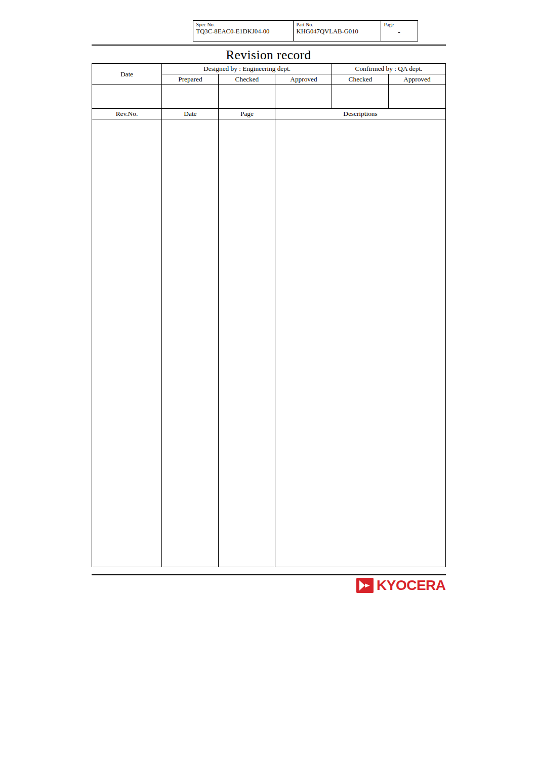| Spec No. TQ3C-8EAC0-E1DKJ04-00 | Part No. KHG047QVLAB-G010 | Page - |
Revision record
| Date | Designed by : Engineering dept. | Confirmed by : QA dept. |
| Prepared | Checked | Approved | Checked | Approved |
| Rev.No. | Date | Page | Descriptions |
KYOCERA